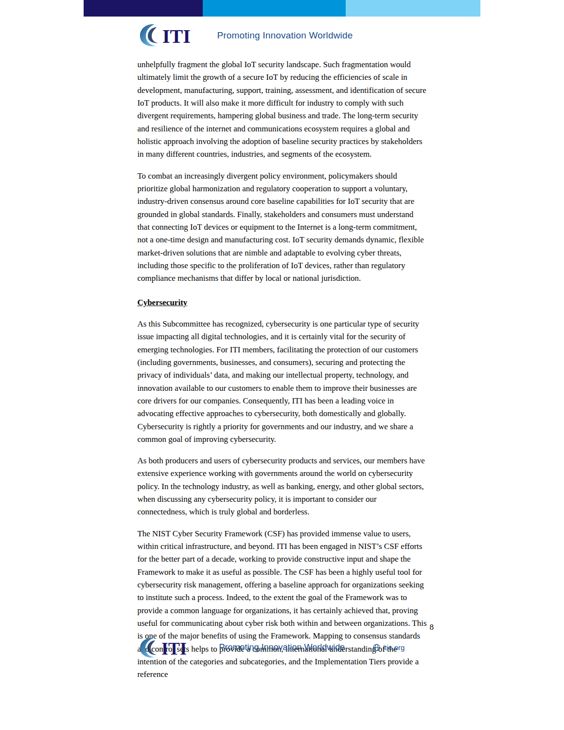ITI
Promoting Innovation Worldwide
unhelpfully fragment the global IoT security landscape. Such fragmentation would ultimately limit the growth of a secure IoT by reducing the efficiencies of scale in development, manufacturing, support, training, assessment, and identification of secure IoT products. It will also make it more difficult for industry to comply with such divergent requirements, hampering global business and trade. The long-term security and resilience of the internet and communications ecosystem requires a global and holistic approach involving the adoption of baseline security practices by stakeholders in many different countries, industries, and segments of the ecosystem.
To combat an increasingly divergent policy environment, policymakers should prioritize global harmonization and regulatory cooperation to support a voluntary, industry-driven consensus around core baseline capabilities for IoT security that are grounded in global standards. Finally, stakeholders and consumers must understand that connecting IoT devices or equipment to the Internet is a long-term commitment, not a one-time design and manufacturing cost. IoT security demands dynamic, flexible market-driven solutions that are nimble and adaptable to evolving cyber threats, including those specific to the proliferation of IoT devices, rather than regulatory compliance mechanisms that differ by local or national jurisdiction.
Cybersecurity
As this Subcommittee has recognized, cybersecurity is one particular type of security issue impacting all digital technologies, and it is certainly vital for the security of emerging technologies. For ITI members, facilitating the protection of our customers (including governments, businesses, and consumers), securing and protecting the privacy of individuals’ data, and making our intellectual property, technology, and innovation available to our customers to enable them to improve their businesses are core drivers for our companies. Consequently, ITI has been a leading voice in advocating effective approaches to cybersecurity, both domestically and globally. Cybersecurity is rightly a priority for governments and our industry, and we share a common goal of improving cybersecurity.
As both producers and users of cybersecurity products and services, our members have extensive experience working with governments around the world on cybersecurity policy. In the technology industry, as well as banking, energy, and other global sectors, when discussing any cybersecurity policy, it is important to consider our connectedness, which is truly global and borderless.
The NIST Cyber Security Framework (CSF) has provided immense value to users, within critical infrastructure, and beyond. ITI has been engaged in NIST’s CSF efforts for the better part of a decade, working to provide constructive input and shape the Framework to make it as useful as possible. The CSF has been a highly useful tool for cybersecurity risk management, offering a baseline approach for organizations seeking to institute such a process. Indeed, to the extent the goal of the Framework was to provide a common language for organizations, it has certainly achieved that, proving useful for communicating about cyber risk both within and between organizations. This is one of the major benefits of using the Framework. Mapping to consensus standards and control sets helps to provide a common, international understanding of the intention of the categories and subcategories, and the Implementation Tiers provide a reference
8
ITI
Promoting Innovation Worldwide
itic.org